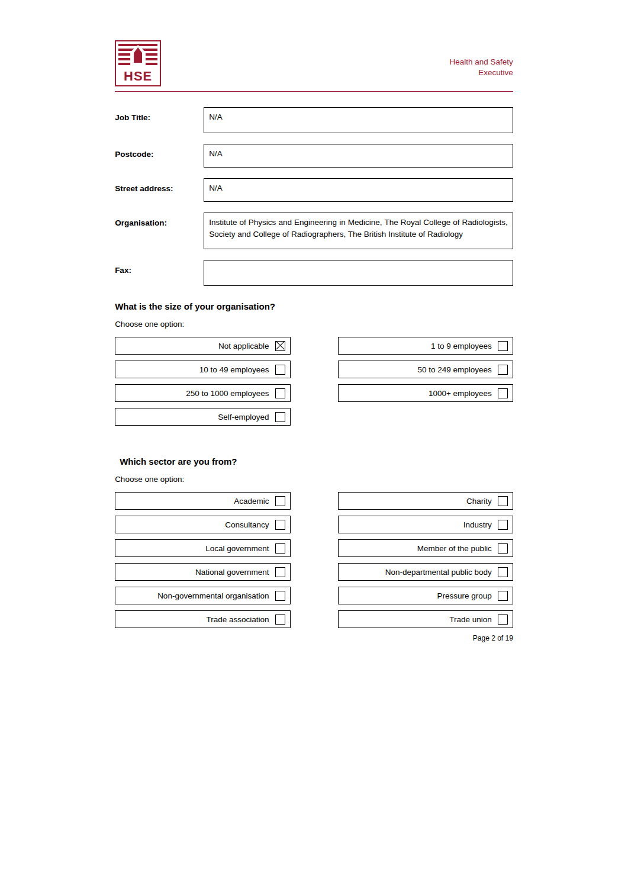HSE
Health and Safety
Executive
Job Title:
N/A
Postcode:
N/A
Street address:
N/A
Organisation:
Institute of Physics and Engineering in Medicine, The Royal College of Radiologists, Society and College of Radiographers, The British Institute of Radiology
Fax:
What is the size of your organisation?
Choose one option:
Not applicable
1 to 9 employees
10 to 49 employees
50 to 249 employees
250 to 1000 employees
1000+ employees
Self-employed
Which sector are you from?
Choose one option:
Academic
Charity
Consultancy
Industry
Local government
Member of the public
National government
Non-departmental public body
Non-governmental organisation
Pressure group
Trade association
Trade union
Page 2 of 19